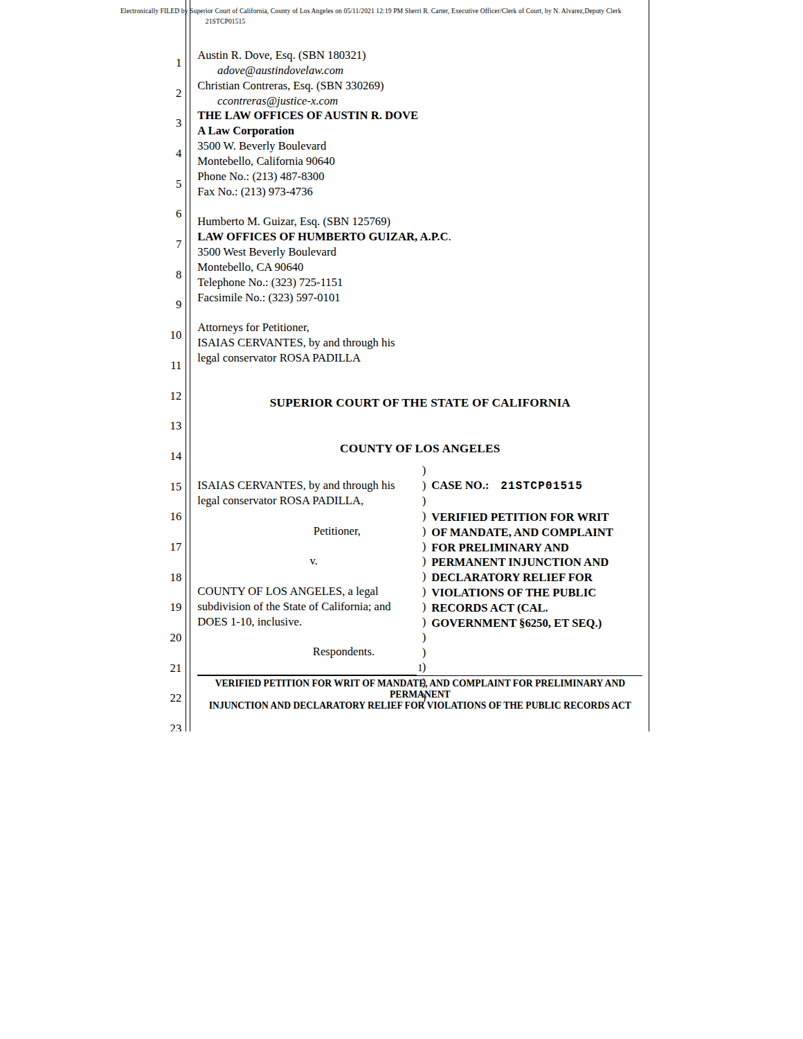Electronically FILED by Superior Court of California, County of Los Angeles on 05/11/2021 12:19 PM Sherri R. Carter, Executive Officer/Clerk of Court, by N. Alvarez,Deputy Clerk
21STCP01515
1
2
3
4
5
6
7
8
9
10
11
12
13
14
15
16
17
18
19
20
21
22
23
24
25
26
27
28
Austin R. Dove, Esq. (SBN 180321)
adove@austindovelaw.com
Christian Contreras, Esq. (SBN 330269)
ccontreras@justice-x.com
THE LAW OFFICES OF AUSTIN R. DOVE
A Law Corporation
3500 W. Beverly Boulevard
Montebello, California 90640
Phone No.: (213) 487-8300
Fax No.: (213) 973-4736
Humberto M. Guizar, Esq. (SBN 125769)
LAW OFFICES OF HUMBERTO GUIZAR, A.P.C.
3500 West Beverly Boulevard
Montebello, CA 90640
Telephone No.: (323) 725-1151
Facsimile No.: (323) 597-0101
Attorneys for Petitioner,
ISAIAS CERVANTES, by and through his
legal conservator ROSA PADILLA
SUPERIOR COURT OF THE STATE OF CALIFORNIA
COUNTY OF LOS ANGELES
| ISAIAS CERVANTES, by and through his legal conservator ROSA PADILLA, Petitioner, v. COUNTY OF LOS ANGELES, a legal subdivision of the State of California; and DOES 1-10, inclusive. Respondents. | ) ) ) ) ) ) ) ) ) ) ) ) ) ) ) ) | CASE NO.: 21STCP01515 VERIFIED PETITION FOR WRIT OF MANDATE, AND COMPLAINT FOR PRELIMINARY AND PERMANENT INJUNCTION AND DECLARATORY RELIEF FOR VIOLATIONS OF THE PUBLIC RECORDS ACT (CAL. GOVERNMENT §6250, ET SEQ.) |
1
VERIFIED PETITION FOR WRIT OF MANDATE, AND COMPLAINT FOR PRELIMINARY AND PERMANENT
INJUNCTION AND DECLARATORY RELIEF FOR VIOLATIONS OF THE PUBLIC RECORDS ACT